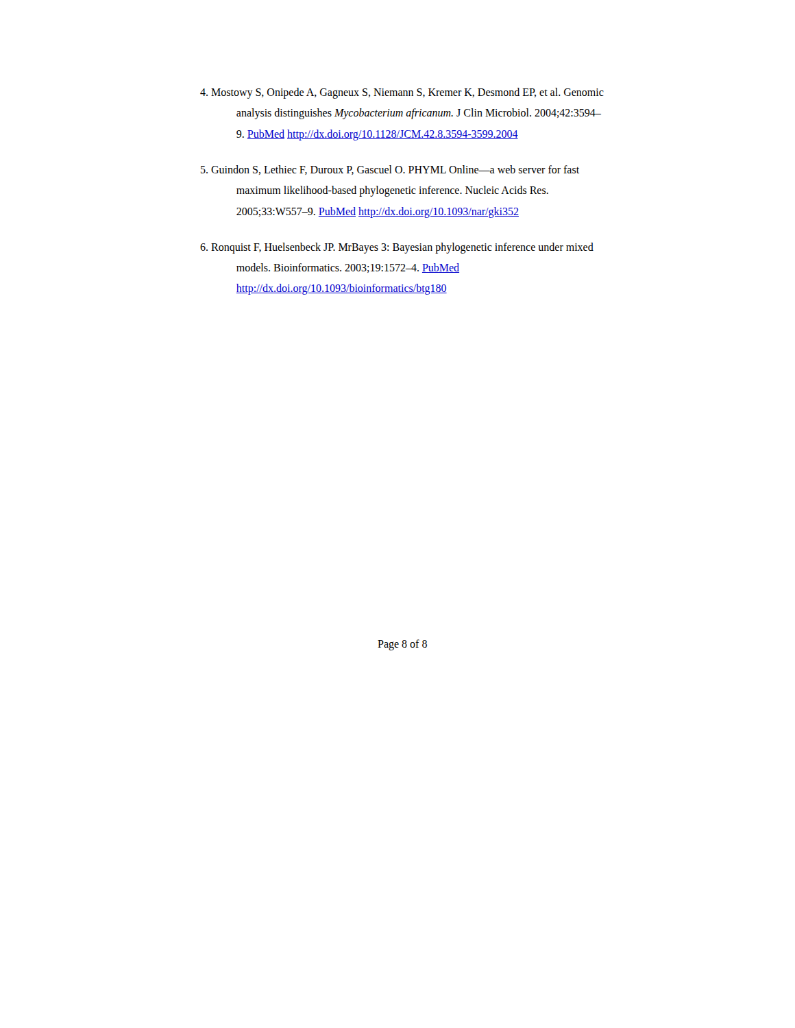4. Mostowy S, Onipede A, Gagneux S, Niemann S, Kremer K, Desmond EP, et al. Genomic analysis distinguishes Mycobacterium africanum. J Clin Microbiol. 2004;42:3594–9. PubMed http://dx.doi.org/10.1128/JCM.42.8.3594-3599.2004
5. Guindon S, Lethiec F, Duroux P, Gascuel O. PHYML Online—a web server for fast maximum likelihood-based phylogenetic inference. Nucleic Acids Res. 2005;33:W557–9. PubMed http://dx.doi.org/10.1093/nar/gki352
6. Ronquist F, Huelsenbeck JP. MrBayes 3: Bayesian phylogenetic inference under mixed models. Bioinformatics. 2003;19:1572–4. PubMed http://dx.doi.org/10.1093/bioinformatics/btg180
Page 8 of 8